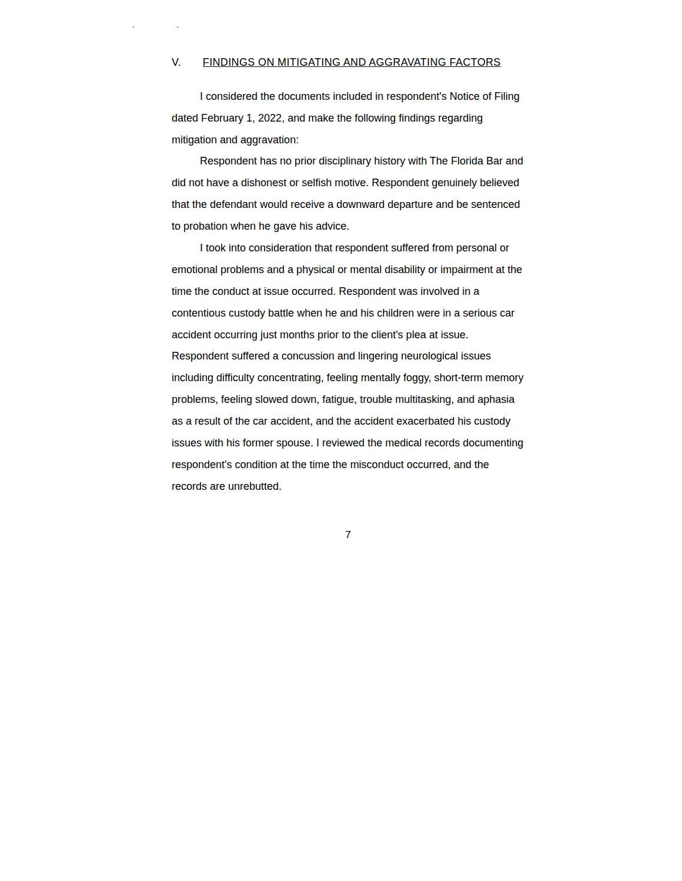. .
V. FINDINGS ON MITIGATING AND AGGRAVATING FACTORS
I considered the documents included in respondent's Notice of Filing dated February 1, 2022, and make the following findings regarding mitigation and aggravation:
Respondent has no prior disciplinary history with The Florida Bar and did not have a dishonest or selfish motive. Respondent genuinely believed that the defendant would receive a downward departure and be sentenced to probation when he gave his advice.
I took into consideration that respondent suffered from personal or emotional problems and a physical or mental disability or impairment at the time the conduct at issue occurred. Respondent was involved in a contentious custody battle when he and his children were in a serious car accident occurring just months prior to the client's plea at issue. Respondent suffered a concussion and lingering neurological issues including difficulty concentrating, feeling mentally foggy, short-term memory problems, feeling slowed down, fatigue, trouble multitasking, and aphasia as a result of the car accident, and the accident exacerbated his custody issues with his former spouse. I reviewed the medical records documenting respondent's condition at the time the misconduct occurred, and the records are unrebutted.
7